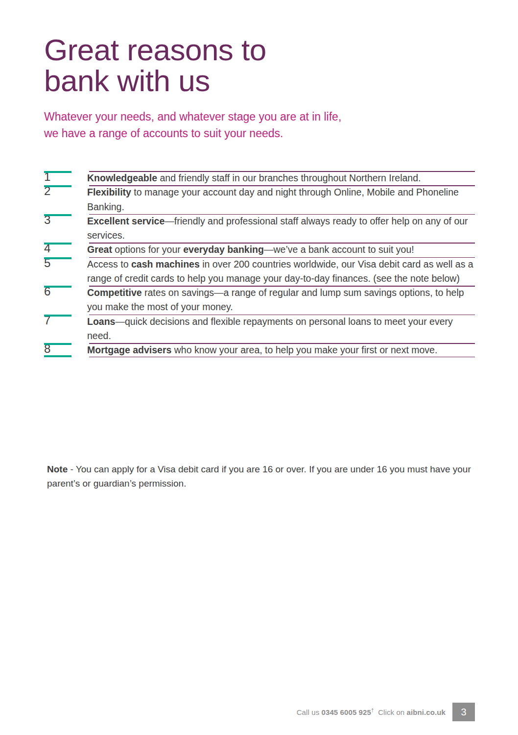Great reasons to
bank with us
Whatever your needs, and whatever stage you are at in life,
we have a range of accounts to suit your needs.
| 1 | Knowledgeable and friendly staff in our branches throughout Northern Ireland. |
| 2 | Flexibility to manage your account day and night through Online, Mobile and Phoneline Banking. |
| 3 | Excellent service —friendly and professional staff always ready to offer help on any of our services. |
| 4 | Great options for your everyday banking —we’ve a bank account to suit you! |
| 5 | Access to cash machines in over 200 countries worldwide, our Visa debit card as well as a range of credit cards to help you manage your day-to-day finances. (see the note below) |
| 6 | Competitive rates on savings—a range of regular and lump sum savings options, to help you make the most of your money. |
| 7 | Loans —quick decisions and flexible repayments on personal loans to meet your every need. |
| 8 | Mortgage advisers who know your area, to help you make your first or next move. |
Note - You can apply for a Visa debit card if you are 16 or over. If you are under 16 you must have your parent’s or guardian’s permission.
Call us 0345 6005 925† Click on aibni.co.uk
3